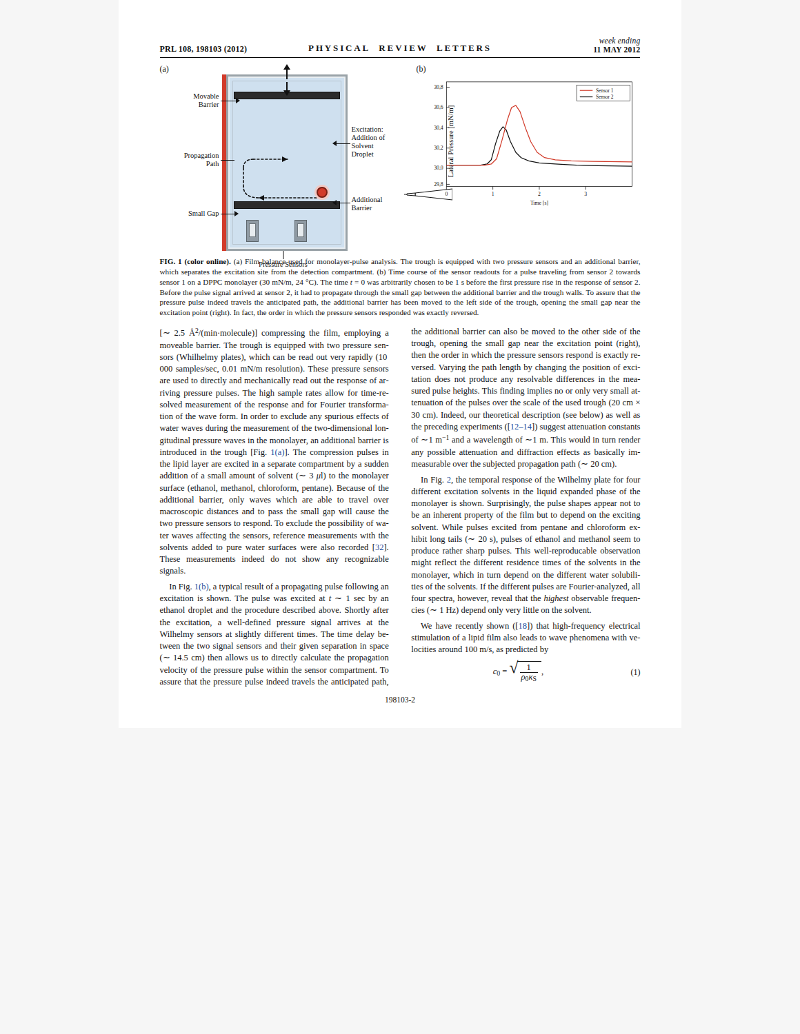PRL 108, 198103 (2012)
PHYSICAL REVIEW LETTERS
week ending 11 MAY 2012
(a)
Movable
Barrier
Propagation
Path
Small Gap
Excitation:
Addition of
Solvent
Droplet
Additional
Barrier
Pressure Sensors
(b)
Lateral Pressure [mN/m]
30,8 30,6 30,4 30,2 30,0 29,8 0 1 2 3 Time [s] Sensor 1 Sensor 2
FIG. 1 (color online). (a) Film balance used for monolayer-pulse analysis. The trough is equipped with two pressure sensors and an additional barrier, which separates the excitation site from the detection compartment. (b) Time course of the sensor readouts for a pulse traveling from sensor 2 towards sensor 1 on a DPPC monolayer (30 mN/m, 24 °C). The time t = 0 was arbitrarily chosen to be 1 s before the first pressure rise in the response of sensor 2. Before the pulse signal arrived at sensor 2, it had to propagate through the small gap between the additional barrier and the trough walls. To assure that the pressure pulse indeed travels the anticipated path, the additional barrier has been moved to the left side of the trough, opening the small gap near the excitation point (right). In fact, the order in which the pressure sensors responded was exactly reversed.
[∼ 2.5 Å2/(min·molecule)] compressing the film, employing a moveable barrier. The trough is equipped with two pressure sensors (Whilhelmy plates), which can be read out very rapidly (10 000 samples/sec, 0.01 mN/m resolution). These pressure sensors are used to directly and mechanically read out the response of arriving pressure pulses. The high sample rates allow for time-resolved measurement of the response and for Fourier transformation of the wave form. In order to exclude any spurious effects of water waves during the measurement of the two-dimensional longitudinal pressure waves in the monolayer, an additional barrier is introduced in the trough [Fig. 1(a)]. The compression pulses in the lipid layer are excited in a separate compartment by a sudden addition of a small amount of solvent (∼ 3 μl) to the monolayer surface (ethanol, methanol, chloroform, pentane). Because of the additional barrier, only waves which are able to travel over macroscopic distances and to pass the small gap will cause the two pressure sensors to respond. To exclude the possibility of water waves affecting the sensors, reference measurements with the solvents added to pure water surfaces were also recorded [32]. These measurements indeed do not show any recognizable signals.
In Fig. 1(b), a typical result of a propagating pulse following an excitation is shown. The pulse was excited at t ∼ 1 sec by an ethanol droplet and the procedure described above. Shortly after the excitation, a well-defined pressure signal arrives at the Wilhelmy sensors at slightly different times. The time delay between the two signal sensors and their given separation in space (∼ 14.5 cm) then allows us to directly calculate the propagation velocity of the pressure pulse within the sensor compartment. To assure that the pressure pulse indeed travels the anticipated path, the additional barrier can also be moved to the other side of the trough, opening the small gap near the excitation point (right), then the order in which the pressure sensors respond is exactly reversed. Varying the path length by changing the position of excitation does not produce any resolvable differences in the measured pulse heights. This finding implies no or only very small attenuation of the pulses over the scale of the used trough (20 cm × 30 cm). Indeed, our theoretical description (see below) as well as the preceding experiments ([12–14]) suggest attenuation constants of ∼1 m−1 and a wavelength of ∼1 m. This would in turn render any possible attenuation and diffraction effects as basically immeasurable over the subjected propagation path (∼ 20 cm).
In Fig. 2, the temporal response of the Wilhelmy plate for four different excitation solvents in the liquid expanded phase of the monolayer is shown. Surprisingly, the pulse shapes appear not to be an inherent property of the film but to depend on the exciting solvent. While pulses excited from pentane and chloroform exhibit long tails (∼ 20 s), pulses of ethanol and methanol seem to produce rather sharp pulses. This well-reproducable observation might reflect the different residence times of the solvents in the monolayer, which in turn depend on the different water solubilities of the solvents. If the different pulses are Fourier-analyzed, all four spectra, however, reveal that the highest observable frequencies (∼ 1 Hz) depend only very little on the solvent.
We have recently shown ([18]) that high-frequency electrical stimulation of a lipid film also leads to wave phenomena with velocities around 100 m/s, as predicted by
c 0 = √ 1 ρ 0 κS ,
(1)
198103-2